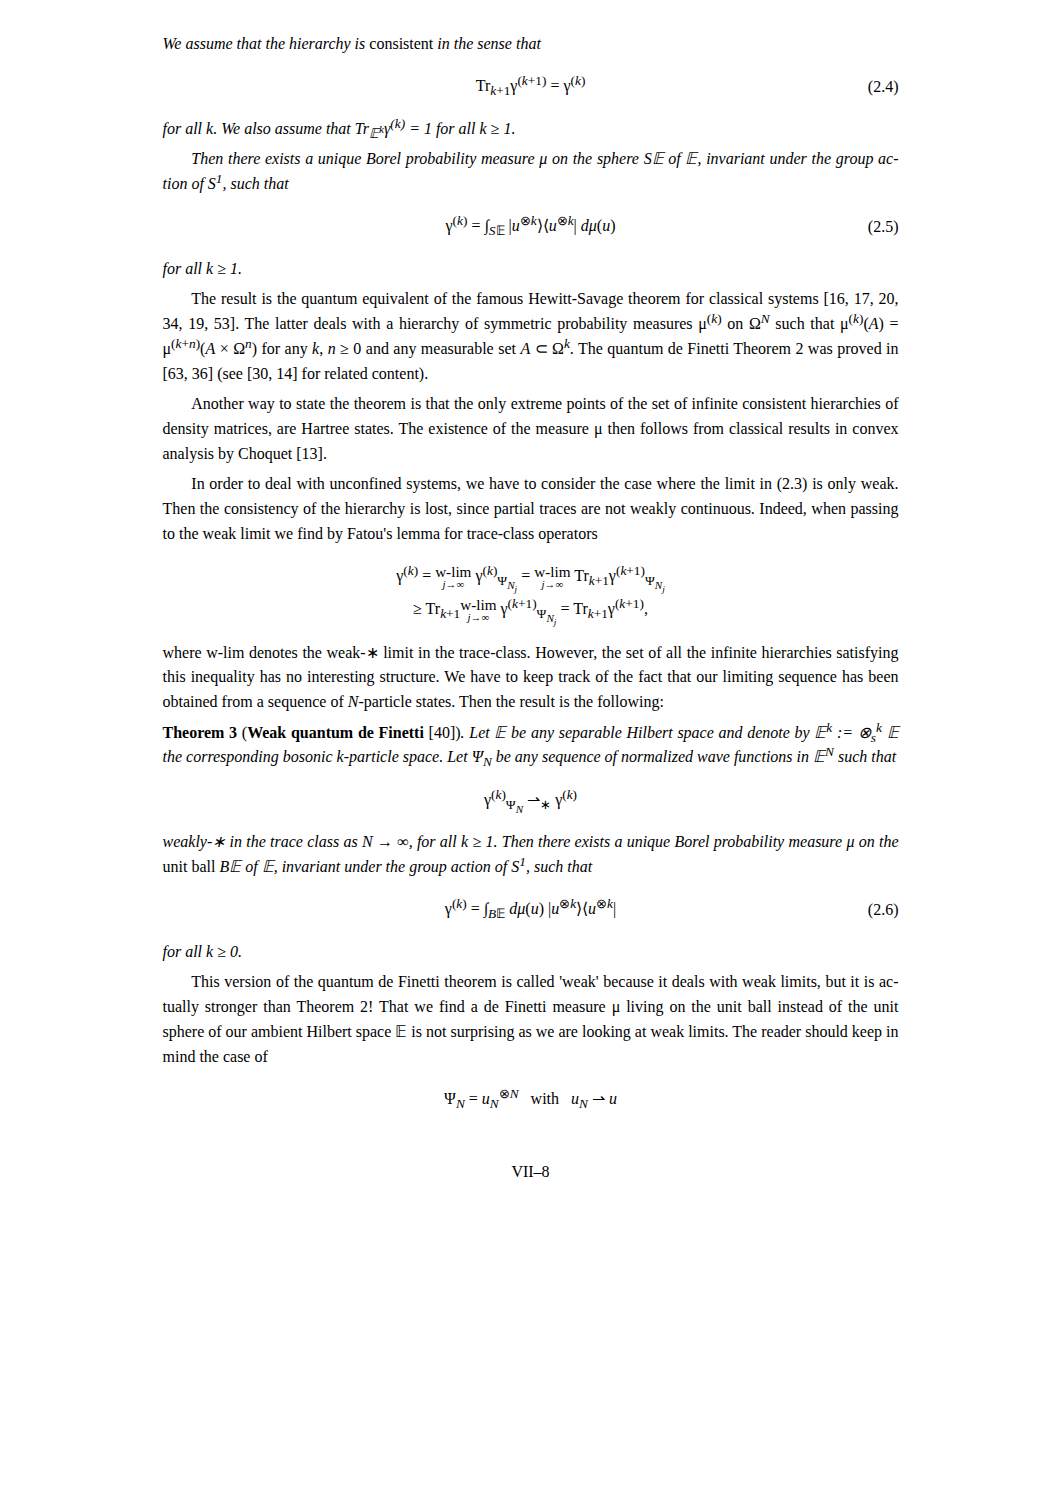We assume that the hierarchy is consistent in the sense that
Trk+1γ(k+1) = γ(k) (2.4)
for all k. We also assume that Tr𝔼kγ(k) = 1 for all k ≥ 1.
Then there exists a unique Borel probability measure μ on the sphere S𝔼 of 𝔼, invariant under the group action of S1, such that
γ(k) = ∫S𝔼 |u⊗k⟩⟨u⊗k| dμ(u) (2.5)
for all k ≥ 1.
The result is the quantum equivalent of the famous Hewitt-Savage theorem for classical systems [16, 17, 20, 34, 19, 53]. The latter deals with a hierarchy of symmetric probability measures μ(k) on ΩN such that μ(k)(A) = μ(k+n)(A × Ωn) for any k, n ≥ 0 and any measurable set A ⊂ Ωk. The quantum de Finetti Theorem 2 was proved in [63, 36] (see [30, 14] for related content).
Another way to state the theorem is that the only extreme points of the set of infinite consistent hierarchies of density matrices, are Hartree states. The existence of the measure μ then follows from classical results in convex analysis by Choquet [13].
In order to deal with unconfined systems, we have to consider the case where the limit in (2.3) is only weak. Then the consistency of the hierarchy is lost, since partial traces are not weakly continuous. Indeed, when passing to the weak limit we find by Fatou's lemma for trace-class operators
γ(k) = w-lim j→∞ γ(k)ΨNj = w-lim j→∞ Trk+1γ(k+1)ΨNj ≥ Trk+1w-lim j→∞ γ(k+1)ΨNj = Trk+1γ(k+1),
where w-lim denotes the weak-∗ limit in the trace-class. However, the set of all the infinite hierarchies satisfying this inequality has no interesting structure. We have to keep track of the fact that our limiting sequence has been obtained from a sequence of N-particle states. Then the result is the following:
Theorem 3 (Weak quantum de Finetti [40]). Let 𝔼 be any separable Hilbert space and denote by 𝔼k := ⊗sk 𝔼 the corresponding bosonic k-particle space. Let ΨN be any sequence of normalized wave functions in 𝔼N such that
γ(k)ΨN ⇀∗ γ(k)
weakly-∗ in the trace class as N → ∞, for all k ≥ 1. Then there exists a unique Borel probability measure μ on the unit ball B𝔼 of 𝔼, invariant under the group action of S1, such that
γ(k) = ∫B𝔼 dμ(u) |u⊗k⟩⟨u⊗k| (2.6)
for all k ≥ 0.
This version of the quantum de Finetti theorem is called 'weak' because it deals with weak limits, but it is actually stronger than Theorem 2! That we find a de Finetti measure μ living on the unit ball instead of the unit sphere of our ambient Hilbert space 𝔼 is not surprising as we are looking at weak limits. The reader should keep in mind the case of
ΨN = uN⊗N with uN ⇀ u
VII–8